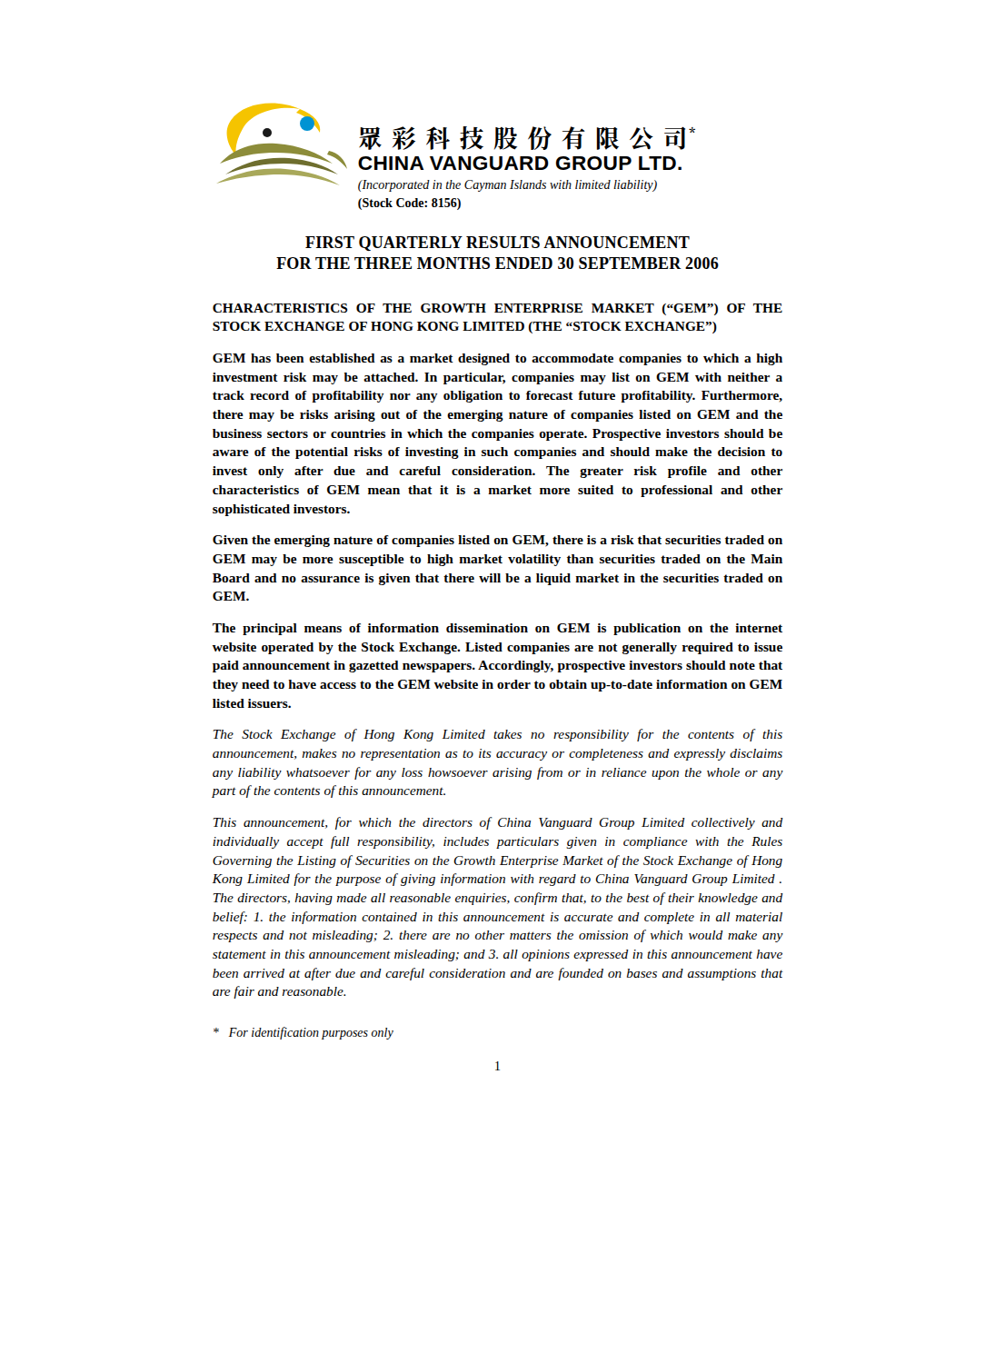Stylised dragon logo
眾 彩 科 技 股 份 有 限 公 司*
CHINA VANGUARD GROUP LTD.
(Incorporated in the Cayman Islands with limited liability)
(Stock Code: 8156)
FIRST QUARTERLY RESULTS ANNOUNCEMENT
FOR THE THREE MONTHS ENDED 30 SEPTEMBER 2006
CHARACTERISTICS OF THE GROWTH ENTERPRISE MARKET (“GEM”) OF THE STOCK EXCHANGE OF HONG KONG LIMITED (THE “STOCK EXCHANGE”)
GEM has been established as a market designed to accommodate companies to which a high investment risk may be attached. In particular, companies may list on GEM with neither a track record of profitability nor any obligation to forecast future profitability. Furthermore, there may be risks arising out of the emerging nature of companies listed on GEM and the business sectors or countries in which the companies operate. Prospective investors should be aware of the potential risks of investing in such companies and should make the decision to invest only after due and careful consideration. The greater risk profile and other characteristics of GEM mean that it is a market more suited to professional and other sophisticated investors.
Given the emerging nature of companies listed on GEM, there is a risk that securities traded on GEM may be more susceptible to high market volatility than securities traded on the Main Board and no assurance is given that there will be a liquid market in the securities traded on GEM.
The principal means of information dissemination on GEM is publication on the internet website operated by the Stock Exchange. Listed companies are not generally required to issue paid announcement in gazetted newspapers. Accordingly, prospective investors should note that they need to have access to the GEM website in order to obtain up-to-date information on GEM listed issuers.
The Stock Exchange of Hong Kong Limited takes no responsibility for the contents of this announcement, makes no representation as to its accuracy or completeness and expressly disclaims any liability whatsoever for any loss howsoever arising from or in reliance upon the whole or any part of the contents of this announcement.
This announcement, for which the directors of China Vanguard Group Limited collectively and individually accept full responsibility, includes particulars given in compliance with the Rules Governing the Listing of Securities on the Growth Enterprise Market of the Stock Exchange of Hong Kong Limited for the purpose of giving information with regard to China Vanguard Group Limited . The directors, having made all reasonable enquiries, confirm that, to the best of their knowledge and belief: 1. the information contained in this announcement is accurate and complete in all material respects and not misleading; 2. there are no other matters the omission of which would make any statement in this announcement misleading; and 3. all opinions expressed in this announcement have been arrived at after due and careful consideration and are founded on bases and assumptions that are fair and reasonable.
*For identification purposes only
1